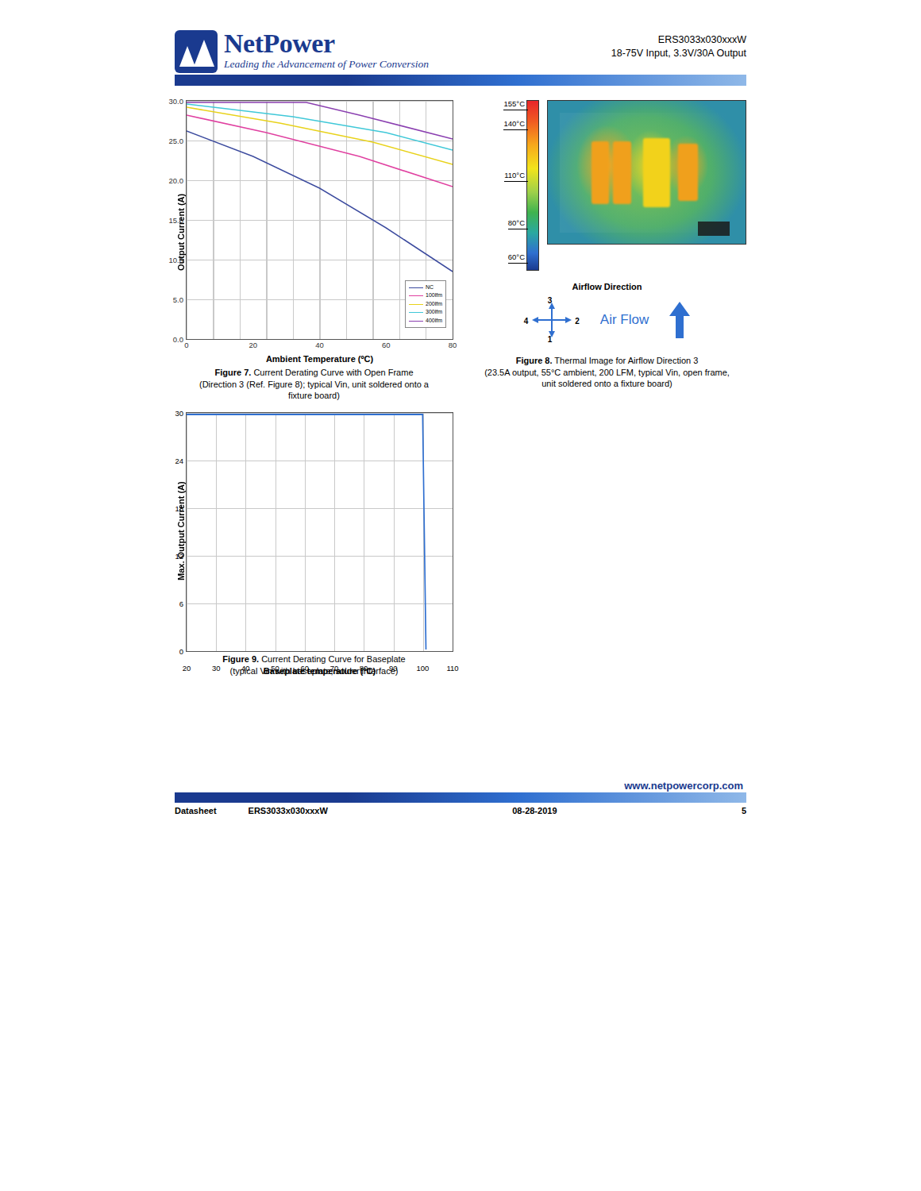NetPower
Leading the Advancement of Power Conversion
ERS3033x030xxxW
18-75V Input, 3.3V/30A Output
Output Current (A)
30.0 25.0 20.0 15.0 10.0 5.0 0.0
0 20 40 60 80
NC
100lfm
200lfm
300lfm
400lfm
Ambient Temperature (ºC)
Figure 7. Current Derating Curve with Open Frame
(Direction 3 (Ref. Figure 8); typical Vin, unit soldered onto a
fixture board)
Max. Output Current (A)
30 24 18 12 6 0
20 30 40 50 60 70 80 90 100 110
Baseplate temperature (°C)
Figure 9. Current Derating Curve for Baseplate
(typical Vin with baseplate; solder interface)
155°C
140°C
110°C
80°C
60°C
Airflow Direction
3 1 4 2
Air Flow
Figure 8. Thermal Image for Airflow Direction 3
(23.5A output, 55°C ambient, 200 LFM, typical Vin, open frame,
unit soldered onto a fixture board)
www.netpowercorp.com
Datasheet ERS3033x030xxxW 08-28-2019 5